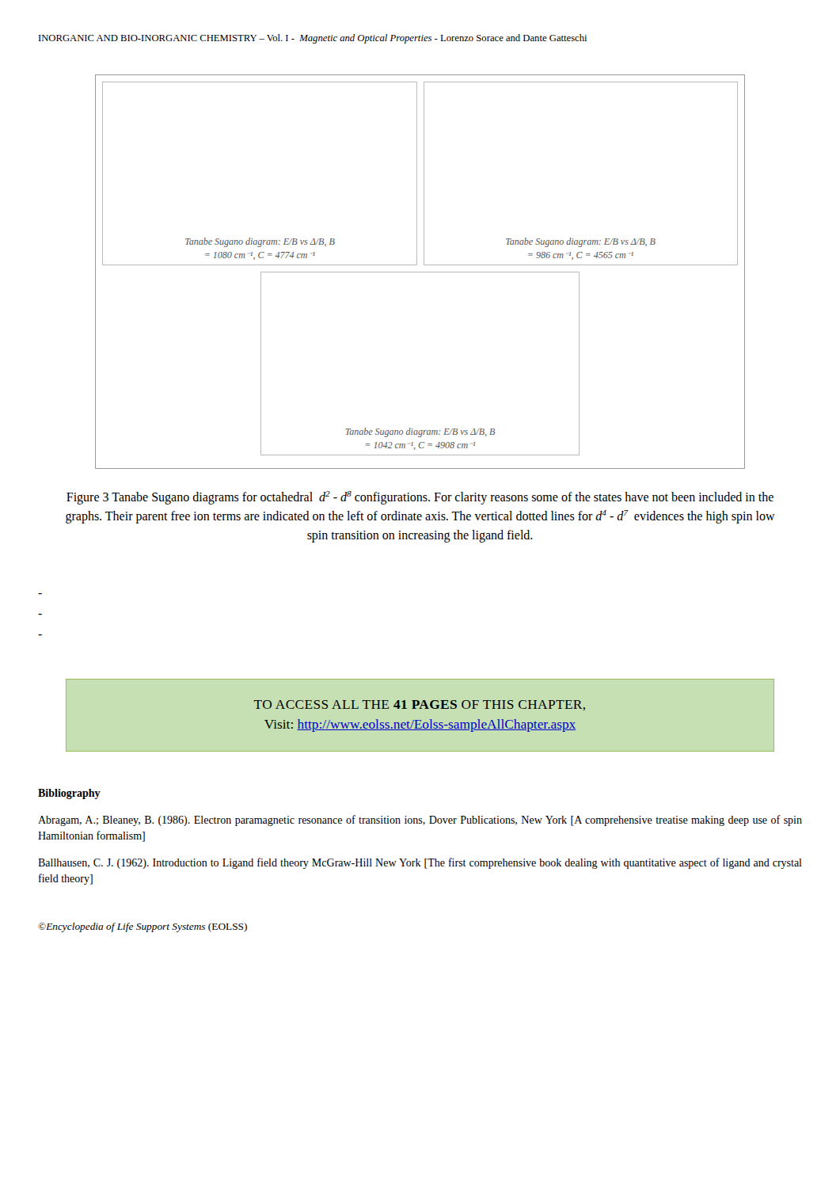INORGANIC AND BIO-INORGANIC CHEMISTRY – Vol. I - Magnetic and Optical Properties - Lorenzo Sorace and Dante Gatteschi
Tanabe Sugano diagram: E/B vs Δ/B, B = 1080 cm⁻¹, C = 4774 cm⁻¹
Tanabe Sugano diagram: E/B vs Δ/B, B = 986 cm⁻¹, C = 4565 cm⁻¹
Tanabe Sugano diagram: E/B vs Δ/B, B = 1042 cm⁻¹, C = 4908 cm⁻¹
Figure 3 Tanabe Sugano diagrams for octahedral d2 - d8 configurations. For clarity reasons some of the states have not been included in the graphs. Their parent free ion terms are indicated on the left of ordinate axis. The vertical dotted lines for d4 - d7 evidences the high spin low spin transition on increasing the ligand field.
- - -
TO ACCESS ALL THE 41 PAGES OF THIS CHAPTER,
Visit: http://www.eolss.net/Eolss-sampleAllChapter.aspx
Bibliography
Abragam, A.; Bleaney, B. (1986). Electron paramagnetic resonance of transition ions, Dover Publications, New York [A comprehensive treatise making deep use of spin Hamiltonian formalism]
Ballhausen, C. J. (1962). Introduction to Ligand field theory McGraw-Hill New York [The first comprehensive book dealing with quantitative aspect of ligand and crystal field theory]
©Encyclopedia of Life Support Systems (EOLSS)